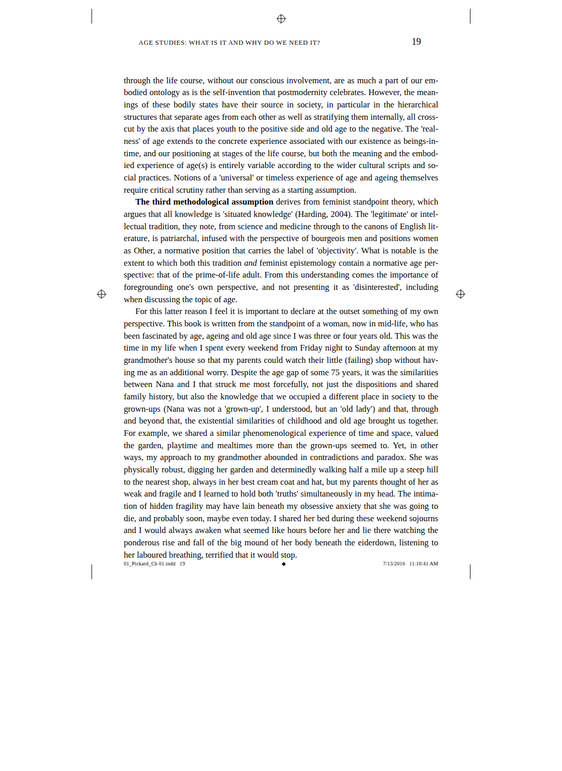Age Studies: What Is It and Why Do We Need It? 19
through the life course, without our conscious involvement, are as much a part of our embodied ontology as is the self-invention that postmodernity celebrates. However, the meanings of these bodily states have their source in society, in particular in the hierarchical structures that separate ages from each other as well as stratifying them internally, all cross-cut by the axis that places youth to the positive side and old age to the negative. The 'realness' of age extends to the concrete experience associated with our existence as beings-in-time, and our positioning at stages of the life course, but both the meaning and the embodied experience of age(s) is entirely variable according to the wider cultural scripts and social practices. Notions of a 'universal' or timeless experience of age and ageing themselves require critical scrutiny rather than serving as a starting assumption.
The third methodological assumption derives from feminist standpoint theory, which argues that all knowledge is 'situated knowledge' (Harding, 2004). The 'legitimate' or intellectual tradition, they note, from science and medicine through to the canons of English literature, is patriarchal, infused with the perspective of bourgeois men and positions women as Other, a normative position that carries the label of 'objectivity'. What is notable is the extent to which both this tradition and feminist epistemology contain a normative age perspective: that of the prime-of-life adult. From this understanding comes the importance of foregrounding one's own perspective, and not presenting it as 'disinterested', including when discussing the topic of age.
For this latter reason I feel it is important to declare at the outset something of my own perspective. This book is written from the standpoint of a woman, now in mid-life, who has been fascinated by age, ageing and old age since I was three or four years old. This was the time in my life when I spent every weekend from Friday night to Sunday afternoon at my grandmother's house so that my parents could watch their little (failing) shop without having me as an additional worry. Despite the age gap of some 75 years, it was the similarities between Nana and I that struck me most forcefully, not just the dispositions and shared family history, but also the knowledge that we occupied a different place in society to the grown-ups (Nana was not a 'grown-up', I understood, but an 'old lady') and that, through and beyond that, the existential similarities of childhood and old age brought us together. For example, we shared a similar phenomenological experience of time and space, valued the garden, playtime and mealtimes more than the grown-ups seemed to. Yet, in other ways, my approach to my grandmother abounded in contradictions and paradox. She was physically robust, digging her garden and determinedly walking half a mile up a steep hill to the nearest shop, always in her best cream coat and hat, but my parents thought of her as weak and fragile and I learned to hold both 'truths' simultaneously in my head. The intimation of hidden fragility may have lain beneath my obsessive anxiety that she was going to die, and probably soon, maybe even today. I shared her bed during these weekend sojourns and I would always awaken what seemed like hours before her and lie there watching the ponderous rise and fall of the big mound of her body beneath the eiderdown, listening to her laboured breathing, terrified that it would stop.
01_Pickard_Ch 01.indd 19 ◆ 7/13/2016 11:10:41 AM